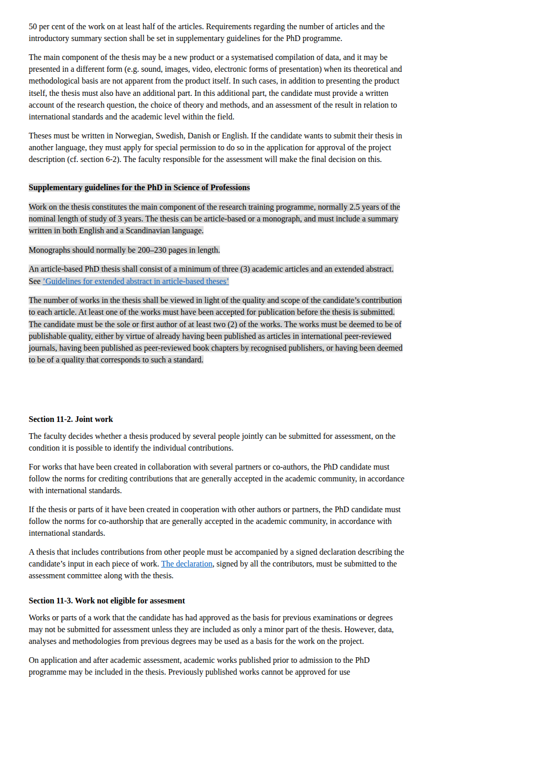50 per cent of the work on at least half of the articles. Requirements regarding the number of articles and the introductory summary section shall be set in supplementary guidelines for the PhD programme.
The main component of the thesis may be a new product or a systematised compilation of data, and it may be presented in a different form (e.g. sound, images, video, electronic forms of presentation) when its theoretical and methodological basis are not apparent from the product itself. In such cases, in addition to presenting the product itself, the thesis must also have an additional part. In this additional part, the candidate must provide a written account of the research question, the choice of theory and methods, and an assessment of the result in relation to international standards and the academic level within the field.
Theses must be written in Norwegian, Swedish, Danish or English. If the candidate wants to submit their thesis in another language, they must apply for special permission to do so in the application for approval of the project description (cf. section 6-2). The faculty responsible for the assessment will make the final decision on this.
Supplementary guidelines for the PhD in Science of Professions
Work on the thesis constitutes the main component of the research training programme, normally 2.5 years of the nominal length of study of 3 years. The thesis can be article-based or a monograph, and must include a summary written in both English and a Scandinavian language.
Monographs should normally be 200–230 pages in length.
An article-based PhD thesis shall consist of a minimum of three (3) academic articles and an extended abstract. See ’Guidelines for extended abstract in article-based theses’
The number of works in the thesis shall be viewed in light of the quality and scope of the candidate’s contribution to each article. At least one of the works must have been accepted for publication before the thesis is submitted. The candidate must be the sole or first author of at least two (2) of the works. The works must be deemed to be of publishable quality, either by virtue of already having been published as articles in international peer-reviewed journals, having been published as peer-reviewed book chapters by recognised publishers, or having been deemed to be of a quality that corresponds to such a standard.
Section 11-2. Joint work
The faculty decides whether a thesis produced by several people jointly can be submitted for assessment, on the condition it is possible to identify the individual contributions.
For works that have been created in collaboration with several partners or co-authors, the PhD candidate must follow the norms for crediting contributions that are generally accepted in the academic community, in accordance with international standards.
If the thesis or parts of it have been created in cooperation with other authors or partners, the PhD candidate must follow the norms for co-authorship that are generally accepted in the academic community, in accordance with international standards.
A thesis that includes contributions from other people must be accompanied by a signed declaration describing the candidate’s input in each piece of work. The declaration, signed by all the contributors, must be submitted to the assessment committee along with the thesis.
Section 11-3. Work not eligible for assesment
Works or parts of a work that the candidate has had approved as the basis for previous examinations or degrees may not be submitted for assessment unless they are included as only a minor part of the thesis. However, data, analyses and methodologies from previous degrees may be used as a basis for the work on the project.
On application and after academic assessment, academic works published prior to admission to the PhD programme may be included in the thesis. Previously published works cannot be approved for use